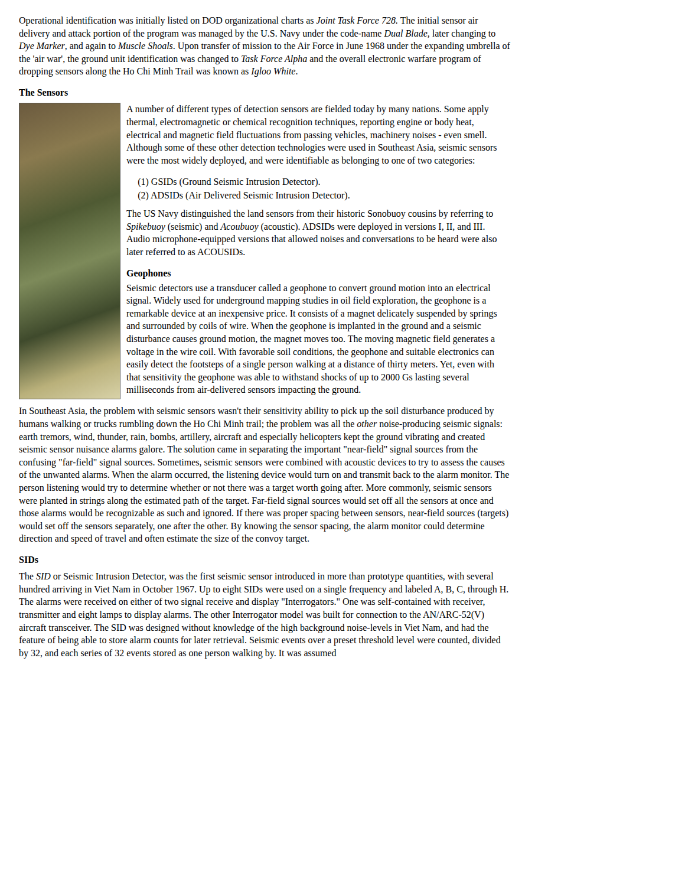Operational identification was initially listed on DOD organizational charts as Joint Task Force 728. The initial sensor air delivery and attack portion of the program was managed by the U.S. Navy under the code-name Dual Blade, later changing to Dye Marker, and again to Muscle Shoals. Upon transfer of mission to the Air Force in June 1968 under the expanding umbrella of the 'air war', the ground unit identification was changed to Task Force Alpha and the overall electronic warfare program of dropping sensors along the Ho Chi Minh Trail was known as Igloo White.
The Sensors
A number of different types of detection sensors are fielded today by many nations. Some apply thermal, electromagnetic or chemical recognition techniques, reporting engine or body heat, electrical and magnetic field fluctuations from passing vehicles, machinery noises - even smell. Although some of these other detection technologies were used in Southeast Asia, seismic sensors were the most widely deployed, and were identifiable as belonging to one of two categories:
(1) GSIDs (Ground Seismic Intrusion Detector).
(2) ADSIDs (Air Delivered Seismic Intrusion Detector).
The US Navy distinguished the land sensors from their historic Sonobuoy cousins by referring to Spikebuoy (seismic) and Acoubuoy (acoustic). ADSIDs were deployed in versions I, II, and III. Audio microphone-equipped versions that allowed noises and conversations to be heard were also later referred to as ACOUSIDs.
Geophones
Seismic detectors use a transducer called a geophone to convert ground motion into an electrical signal. Widely used for underground mapping studies in oil field exploration, the geophone is a remarkable device at an inexpensive price. It consists of a magnet delicately suspended by springs and surrounded by coils of wire. When the geophone is implanted in the ground and a seismic disturbance causes ground motion, the magnet moves too. The moving magnetic field generates a voltage in the wire coil. With favorable soil conditions, the geophone and suitable electronics can easily detect the footsteps of a single person walking at a distance of thirty meters. Yet, even with that sensitivity the geophone was able to withstand shocks of up to 2000 Gs lasting several milliseconds from air-delivered sensors impacting the ground.
In Southeast Asia, the problem with seismic sensors wasn't their sensitivity ability to pick up the soil disturbance produced by humans walking or trucks rumbling down the Ho Chi Minh trail; the problem was all the other noise-producing seismic signals: earth tremors, wind, thunder, rain, bombs, artillery, aircraft and especially helicopters kept the ground vibrating and created seismic sensor nuisance alarms galore. The solution came in separating the important "near-field" signal sources from the confusing "far-field" signal sources. Sometimes, seismic sensors were combined with acoustic devices to try to assess the causes of the unwanted alarms. When the alarm occurred, the listening device would turn on and transmit back to the alarm monitor. The person listening would try to determine whether or not there was a target worth going after. More commonly, seismic sensors were planted in strings along the estimated path of the target. Far-field signal sources would set off all the sensors at once and those alarms would be recognizable as such and ignored. If there was proper spacing between sensors, near-field sources (targets) would set off the sensors separately, one after the other. By knowing the sensor spacing, the alarm monitor could determine direction and speed of travel and often estimate the size of the convoy target.
SIDs
The SID or Seismic Intrusion Detector, was the first seismic sensor introduced in more than prototype quantities, with several hundred arriving in Viet Nam in October 1967. Up to eight SIDs were used on a single frequency and labeled A, B, C, through H. The alarms were received on either of two signal receive and display "Interrogators." One was self-contained with receiver, transmitter and eight lamps to display alarms. The other Interrogator model was built for connection to the AN/ARC-52(V) aircraft transceiver. The SID was designed without knowledge of the high background noise-levels in Viet Nam, and had the feature of being able to store alarm counts for later retrieval. Seismic events over a preset threshold level were counted, divided by 32, and each series of 32 events stored as one person walking by. It was assumed